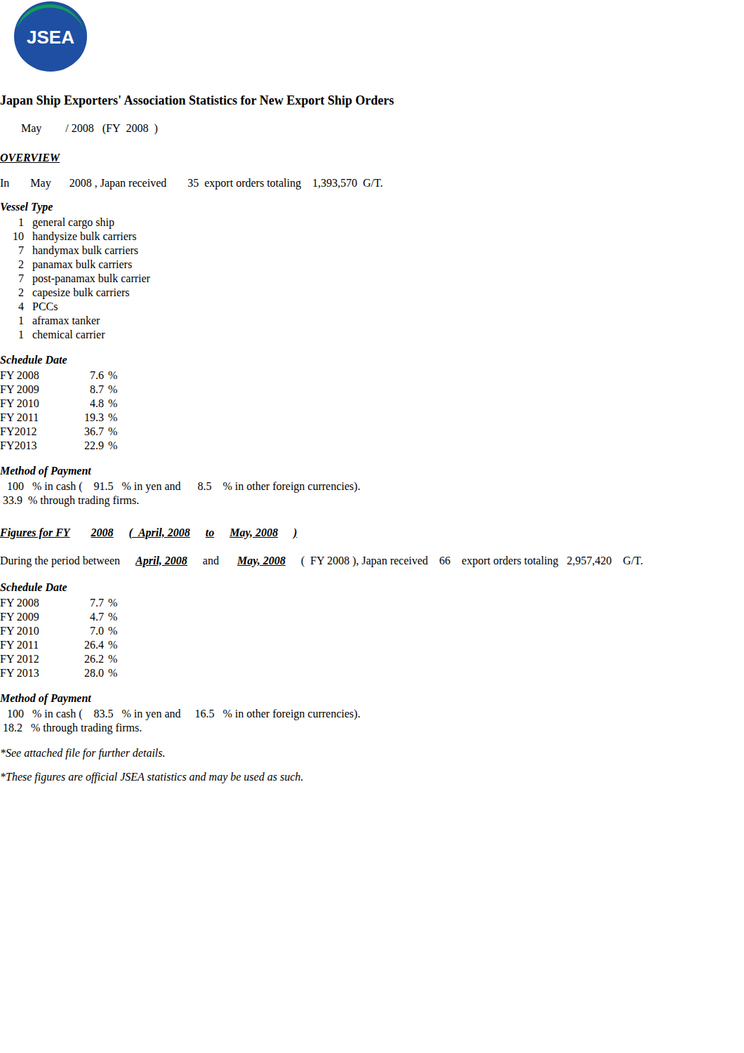JSEA
Japan Ship Exporters' Association Statistics for New Export Ship Orders
May / 2008 (FY 2008 )
OVERVIEW
In May 2008 , Japan received 35 export orders totaling 1,393,570 G/T.
Vessel Type
| 1 | general cargo ship |
| 10 | handysize bulk carriers |
| 7 | handymax bulk carriers |
| 2 | panamax bulk carriers |
| 7 | post-panamax bulk carrier |
| 2 | capesize bulk carriers |
| 4 | PCCs |
| 1 | aframax tanker |
| 1 | chemical carrier |
Schedule Date
| FY 2008 | 7.6 | % |
| FY 2009 | 8.7 | % |
| FY 2010 | 4.8 | % |
| FY 2011 | 19.3 | % |
| FY2012 | 36.7 | % |
| FY2013 | 22.9 | % |
Method of Payment
100 % in cash ( 91.5 % in yen and 8.5 % in other foreign currencies). 33.9 % through trading firms.
Figures for FY 2008 ( April, 2008 to May, 2008 )
During the period between April, 2008 and May, 2008 ( FY 2008 ), Japan received 66 export orders totaling 2,957,420 G/T.
Schedule Date
| FY 2008 | 7.7 | % |
| FY 2009 | 4.7 | % |
| FY 2010 | 7.0 | % |
| FY 2011 | 26.4 | % |
| FY 2012 | 26.2 | % |
| FY 2013 | 28.0 | % |
Method of Payment
100 % in cash ( 83.5 % in yen and 16.5 % in other foreign currencies). 18.2 % through trading firms.
*See attached file for further details.
*These figures are official JSEA statistics and may be used as such.